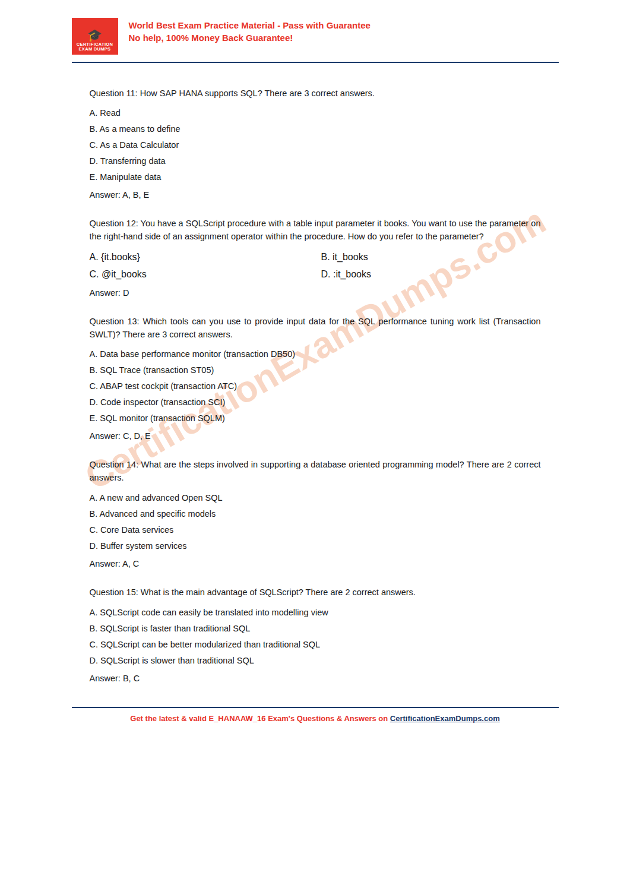🎓
CERTIFICATION
EXAM DUMPS
World Best Exam Practice Material - Pass with Guarantee
No help, 100% Money Back Guarantee!
CertificationExamDumps.com
Question 11: How SAP HANA supports SQL? There are 3 correct answers.
A. Read
B. As a means to define
C. As a Data Calculator
D. Transferring data
E. Manipulate data
Answer: A, B, E
Question 12: You have a SQLScript procedure with a table input parameter it books. You want to use the parameter on the right-hand side of an assignment operator within the procedure. How do you refer to the parameter?
A. {it.books}
B. it_books
C. @it_books
D. :it_books
Answer: D
Question 13: Which tools can you use to provide input data for the SQL performance tuning work list (Transaction SWLT)? There are 3 correct answers.
A. Data base performance monitor (transaction DB50)
B. SQL Trace (transaction ST05)
C. ABAP test cockpit (transaction ATC)
D. Code inspector (transaction SCI)
E. SQL monitor (transaction SQLM)
Answer: C, D, E
Question 14: What are the steps involved in supporting a database oriented programming model? There are 2 correct answers.
A. A new and advanced Open SQL
B. Advanced and specific models
C. Core Data services
D. Buffer system services
Answer: A, C
Question 15: What is the main advantage of SQLScript? There are 2 correct answers.
A. SQLScript code can easily be translated into modelling view
B. SQLScript is faster than traditional SQL
C. SQLScript can be better modularized than traditional SQL
D. SQLScript is slower than traditional SQL
Answer: B, C
Get the latest & valid E_HANAAW_16 Exam's Questions & Answers on CertificationExamDumps.com